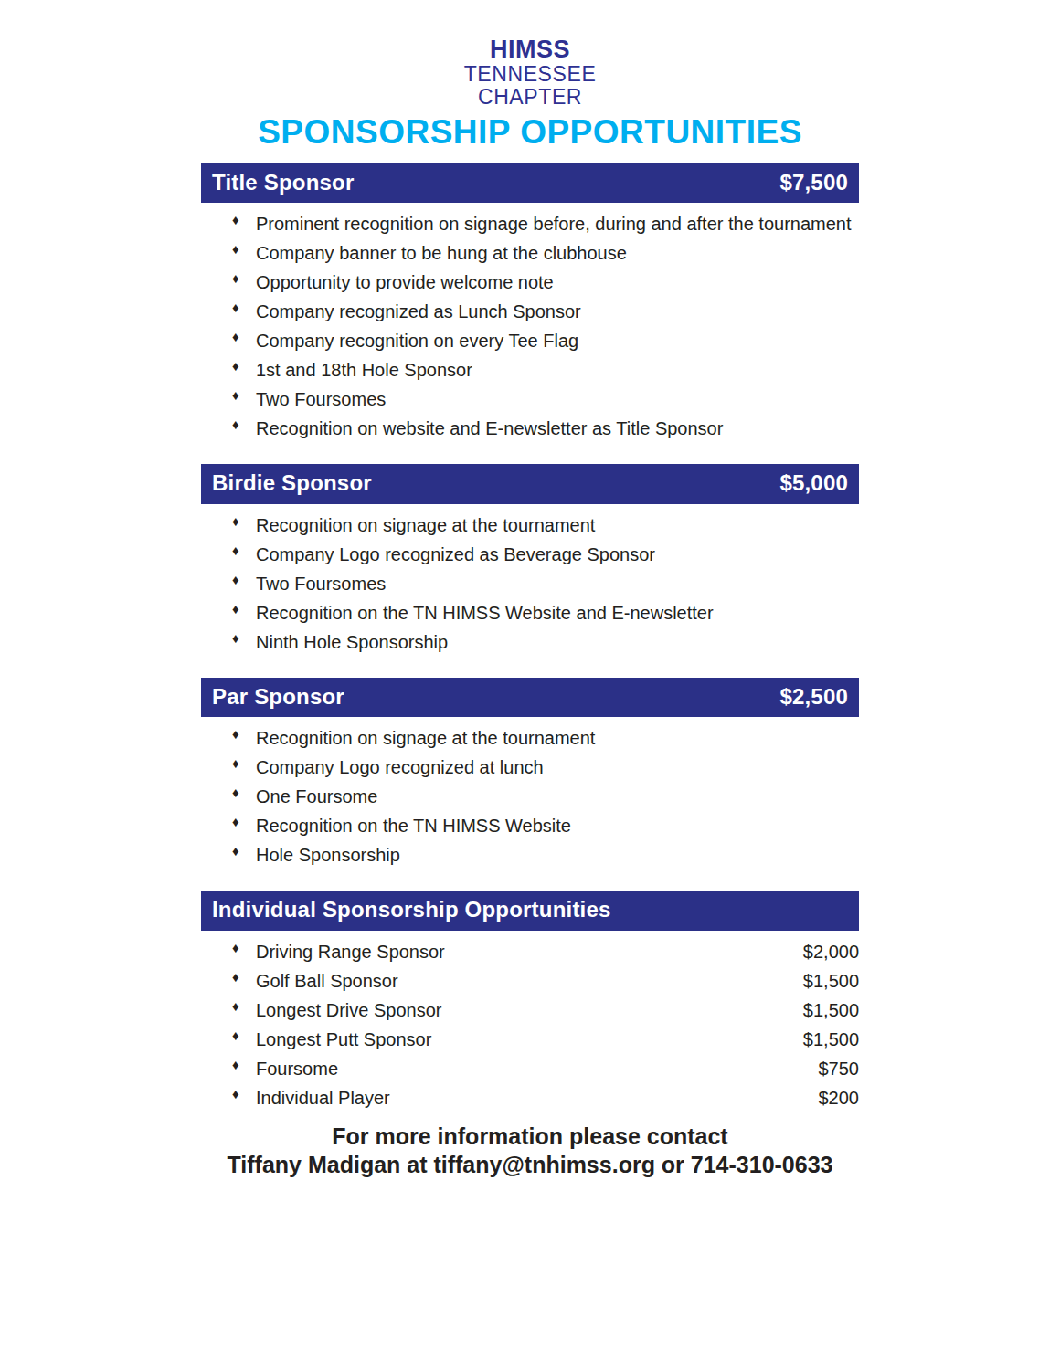HIMSS
TENNESSEE
CHAPTER
SPONSORSHIP OPPORTUNITIES
Title Sponsor $7,500
Prominent recognition on signage before, during and after the tournament
Company banner to be hung at the clubhouse
Opportunity to provide welcome note
Company recognized as Lunch Sponsor
Company recognition on every Tee Flag
1st and 18th Hole Sponsor
Two Foursomes
Recognition on website and E-newsletter as Title Sponsor
Birdie Sponsor $5,000
Recognition on signage at the tournament
Company Logo recognized as Beverage Sponsor
Two Foursomes
Recognition on the TN HIMSS Website and E-newsletter
Ninth Hole Sponsorship
Par Sponsor $2,500
Recognition on signage at the tournament
Company Logo recognized at lunch
One Foursome
Recognition on the TN HIMSS Website
Hole Sponsorship
Individual Sponsorship Opportunities
Driving Range Sponsor $2,000
Golf Ball Sponsor $1,500
Longest Drive Sponsor $1,500
Longest Putt Sponsor $1,500
Foursome $750
Individual Player $200
For more information please contact
Tiffany Madigan at tiffany@tnhimss.org or 714-310-0633